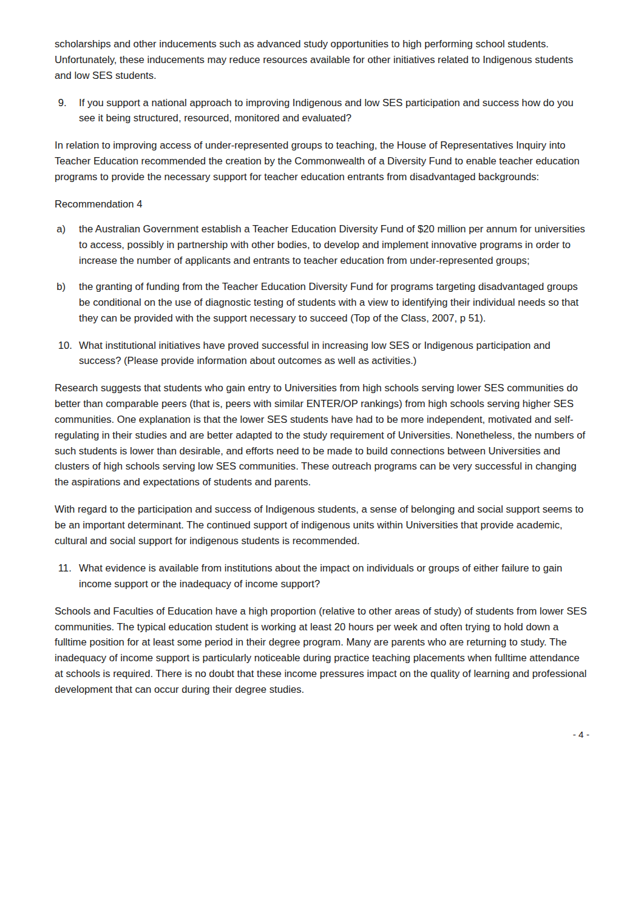scholarships and other inducements such as advanced study opportunities to high performing school students. Unfortunately, these inducements may reduce resources available for other initiatives related to Indigenous students and low SES students.
If you support a national approach to improving Indigenous and low SES participation and success how do you see it being structured, resourced, monitored and evaluated?
In relation to improving access of under-represented groups to teaching, the House of Representatives Inquiry into Teacher Education recommended the creation by the Commonwealth of a Diversity Fund to enable teacher education programs to provide the necessary support for teacher education entrants from disadvantaged backgrounds:
Recommendation 4
the Australian Government establish a Teacher Education Diversity Fund of $20 million per annum for universities to access, possibly in partnership with other bodies, to develop and implement innovative programs in order to increase the number of applicants and entrants to teacher education from under-represented groups;
the granting of funding from the Teacher Education Diversity Fund for programs targeting disadvantaged groups be conditional on the use of diagnostic testing of students with a view to identifying their individual needs so that they can be provided with the support necessary to succeed (Top of the Class, 2007, p 51).
What institutional initiatives have proved successful in increasing low SES or Indigenous participation and success? (Please provide information about outcomes as well as activities.)
Research suggests that students who gain entry to Universities from high schools serving lower SES communities do better than comparable peers (that is, peers with similar ENTER/OP rankings) from high schools serving higher SES communities. One explanation is that the lower SES students have had to be more independent, motivated and self-regulating in their studies and are better adapted to the study requirement of Universities. Nonetheless, the numbers of such students is lower than desirable, and efforts need to be made to build connections between Universities and clusters of high schools serving low SES communities. These outreach programs can be very successful in changing the aspirations and expectations of students and parents.
With regard to the participation and success of Indigenous students, a sense of belonging and social support seems to be an important determinant. The continued support of indigenous units within Universities that provide academic, cultural and social support for indigenous students is recommended.
What evidence is available from institutions about the impact on individuals or groups of either failure to gain income support or the inadequacy of income support?
Schools and Faculties of Education have a high proportion (relative to other areas of study) of students from lower SES communities. The typical education student is working at least 20 hours per week and often trying to hold down a fulltime position for at least some period in their degree program. Many are parents who are returning to study. The inadequacy of income support is particularly noticeable during practice teaching placements when fulltime attendance at schools is required. There is no doubt that these income pressures impact on the quality of learning and professional development that can occur during their degree studies.
- 4 -